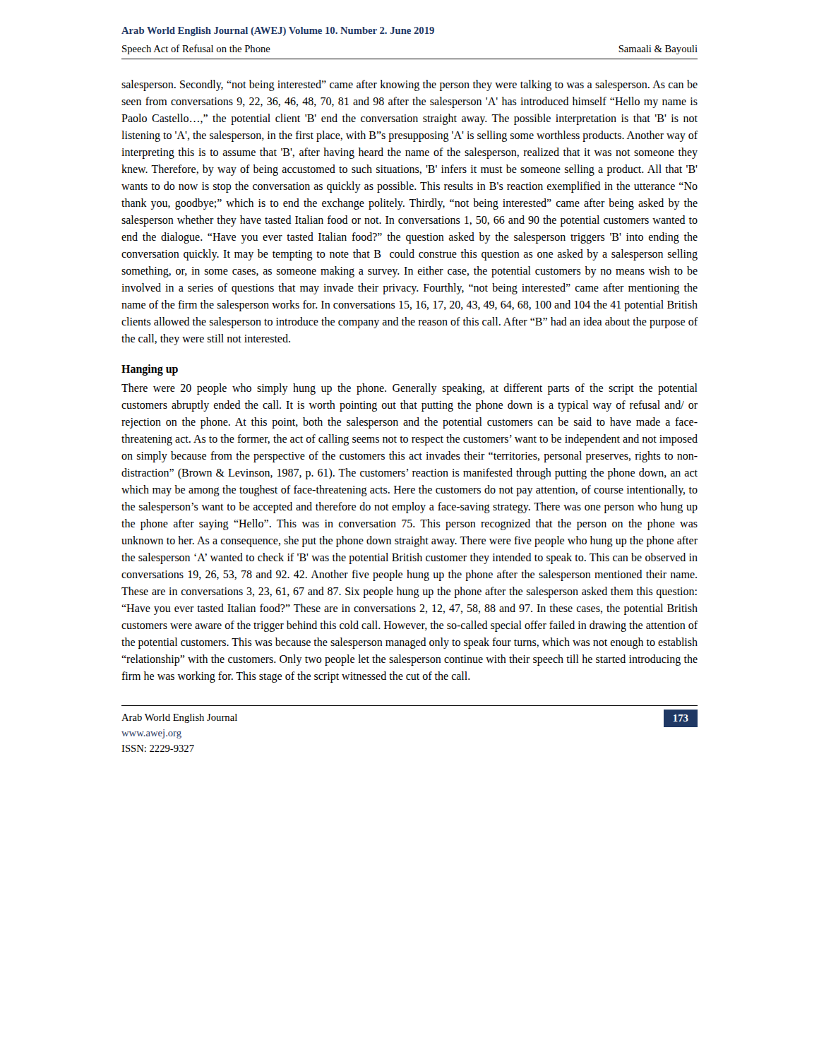Arab World English Journal (AWEJ) Volume 10. Number 2. June 2019
Speech Act of Refusal on the Phone Samaali & Bayouli
salesperson. Secondly, “not being interested” came after knowing the person they were talking to was a salesperson. As can be seen from conversations 9, 22, 36, 46, 48, 70, 81 and 98 after the salesperson 'A' has introduced himself “Hello my name is Paolo Castello…,” the potential client 'B' end the conversation straight away. The possible interpretation is that 'B' is not listening to 'A', the salesperson, in the first place, with B”s presupposing 'A' is selling some worthless products. Another way of interpreting this is to assume that 'B', after having heard the name of the salesperson, realized that it was not someone they knew. Therefore, by way of being accustomed to such situations, 'B' infers it must be someone selling a product. All that 'B' wants to do now is stop the conversation as quickly as possible. This results in B's reaction exemplified in the utterance “No thank you, goodbye;” which is to end the exchange politely. Thirdly, “not being interested” came after being asked by the salesperson whether they have tasted Italian food or not. In conversations 1, 50, 66 and 90 the potential customers wanted to end the dialogue. “Have you ever tasted Italian food?” the question asked by the salesperson triggers 'B' into ending the conversation quickly. It may be tempting to note that B could construe this question as one asked by a salesperson selling something, or, in some cases, as someone making a survey. In either case, the potential customers by no means wish to be involved in a series of questions that may invade their privacy. Fourthly, “not being interested” came after mentioning the name of the firm the salesperson works for. In conversations 15, 16, 17, 20, 43, 49, 64, 68, 100 and 104 the 41 potential British clients allowed the salesperson to introduce the company and the reason of this call. After “B” had an idea about the purpose of the call, they were still not interested.
Hanging up
There were 20 people who simply hung up the phone. Generally speaking, at different parts of the script the potential customers abruptly ended the call. It is worth pointing out that putting the phone down is a typical way of refusal and/ or rejection on the phone. At this point, both the salesperson and the potential customers can be said to have made a face-threatening act. As to the former, the act of calling seems not to respect the customers’ want to be independent and not imposed on simply because from the perspective of the customers this act invades their “territories, personal preserves, rights to non-distraction” (Brown & Levinson, 1987, p. 61). The customers’ reaction is manifested through putting the phone down, an act which may be among the toughest of face-threatening acts. Here the customers do not pay attention, of course intentionally, to the salesperson’s want to be accepted and therefore do not employ a face-saving strategy. There was one person who hung up the phone after saying “Hello”. This was in conversation 75. This person recognized that the person on the phone was unknown to her. As a consequence, she put the phone down straight away. There were five people who hung up the phone after the salesperson ‘A’ wanted to check if 'B' was the potential British customer they intended to speak to. This can be observed in conversations 19, 26, 53, 78 and 92. 42. Another five people hung up the phone after the salesperson mentioned their name. These are in conversations 3, 23, 61, 67 and 87. Six people hung up the phone after the salesperson asked them this question: “Have you ever tasted Italian food?” These are in conversations 2, 12, 47, 58, 88 and 97. In these cases, the potential British customers were aware of the trigger behind this cold call. However, the so-called special offer failed in drawing the attention of the potential customers. This was because the salesperson managed only to speak four turns, which was not enough to establish “relationship” with the customers. Only two people let the salesperson continue with their speech till he started introducing the firm he was working for. This stage of the script witnessed the cut of the call.
Arab World English Journal www.awej.org ISSN: 2229-9327 173